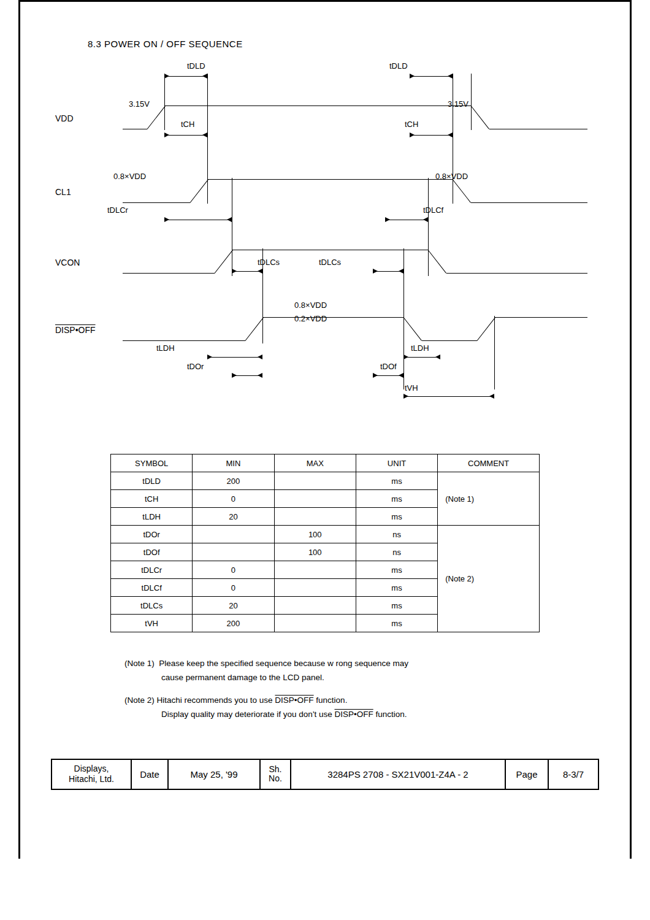8.3 POWER ON / OFF SEQUENCE
VDD
CL1
VCON
DISP•OFF
3.15V
3.15V
0.8×VDD
0.8×VDD
0.8×VDD
0.2×VDD
tDLD
tDLD
tCH
tCH
tDLCr
tDLCf
tDLCs
tDLCs
tLDH
tLDH
tDOr
tDOf
tVH
| SYMBOL | MIN | MAX | UNIT | COMMENT |
| --- | --- | --- | --- | --- |
| tDLD | 200 | | ms | (Note 1) |
| tCH | 0 | | ms |
| tLDH | 20 | | ms |
| tDOr | | 100 | ns | (Note 2) |
| tDOf | | 100 | ns |
| tDLCr | 0 | | ms |
| tDLCf | 0 | | ms |
| tDLCs | 20 | | ms |
| tVH | 200 | | ms |
(Note 1) Please keep the specified sequence because w rong sequence may cause permanent damage to the LCD panel.
(Note 2) Hitachi recommends you to use DISP•OFF function. Display quality may deteriorate if you don't use DISP•OFF function.
Displays, Hitachi, Ltd.
Date
May 25, '99
Sh. No.
3284PS 2708 - SX21V001-Z4A - 2
Page
8-3/7